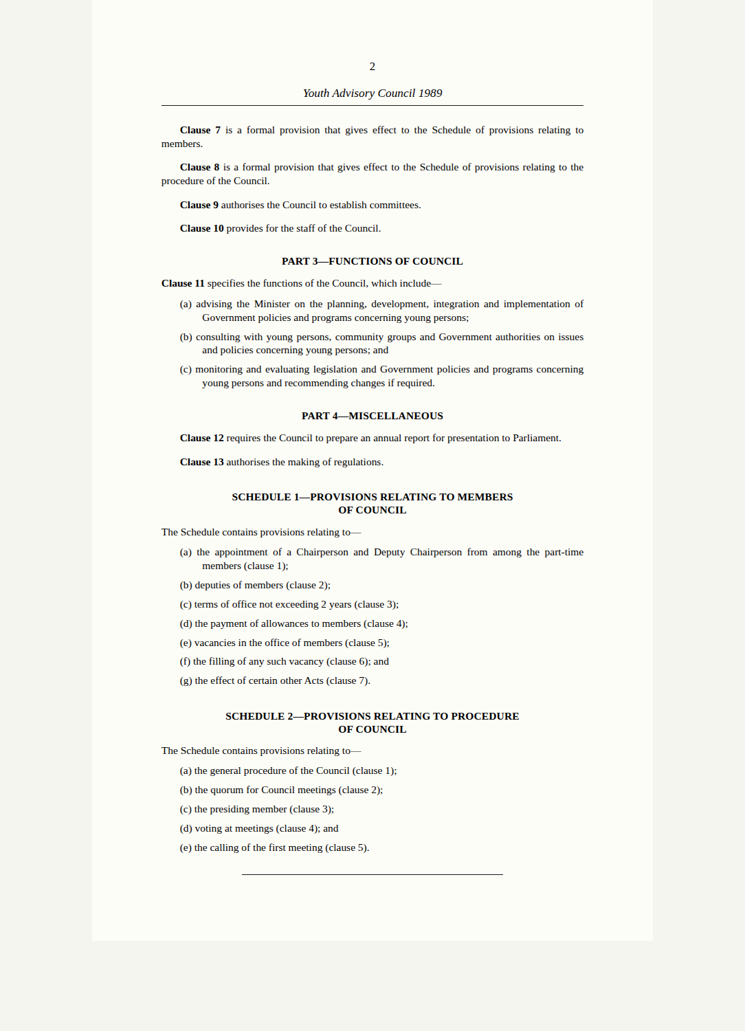2
Youth Advisory Council 1989
Clause 7 is a formal provision that gives effect to the Schedule of provisions relating to members.
Clause 8 is a formal provision that gives effect to the Schedule of provisions relating to the procedure of the Council.
Clause 9 authorises the Council to establish committees.
Clause 10 provides for the staff of the Council.
PART 3—FUNCTIONS OF COUNCIL
Clause 11 specifies the functions of the Council, which include—
(a) advising the Minister on the planning, development, integration and implementation of Government policies and programs concerning young persons;
(b) consulting with young persons, community groups and Government authorities on issues and policies concerning young persons; and
(c) monitoring and evaluating legislation and Government policies and programs concerning young persons and recommending changes if required.
PART 4—MISCELLANEOUS
Clause 12 requires the Council to prepare an annual report for presentation to Parliament.
Clause 13 authorises the making of regulations.
SCHEDULE 1—PROVISIONS RELATING TO MEMBERS
OF COUNCIL
The Schedule contains provisions relating to—
(a) the appointment of a Chairperson and Deputy Chairperson from among the part-time members (clause 1);
(b) deputies of members (clause 2);
(c) terms of office not exceeding 2 years (clause 3);
(d) the payment of allowances to members (clause 4);
(e) vacancies in the office of members (clause 5);
(f) the filling of any such vacancy (clause 6); and
(g) the effect of certain other Acts (clause 7).
SCHEDULE 2—PROVISIONS RELATING TO PROCEDURE
OF COUNCIL
The Schedule contains provisions relating to—
(a) the general procedure of the Council (clause 1);
(b) the quorum for Council meetings (clause 2);
(c) the presiding member (clause 3);
(d) voting at meetings (clause 4); and
(e) the calling of the first meeting (clause 5).